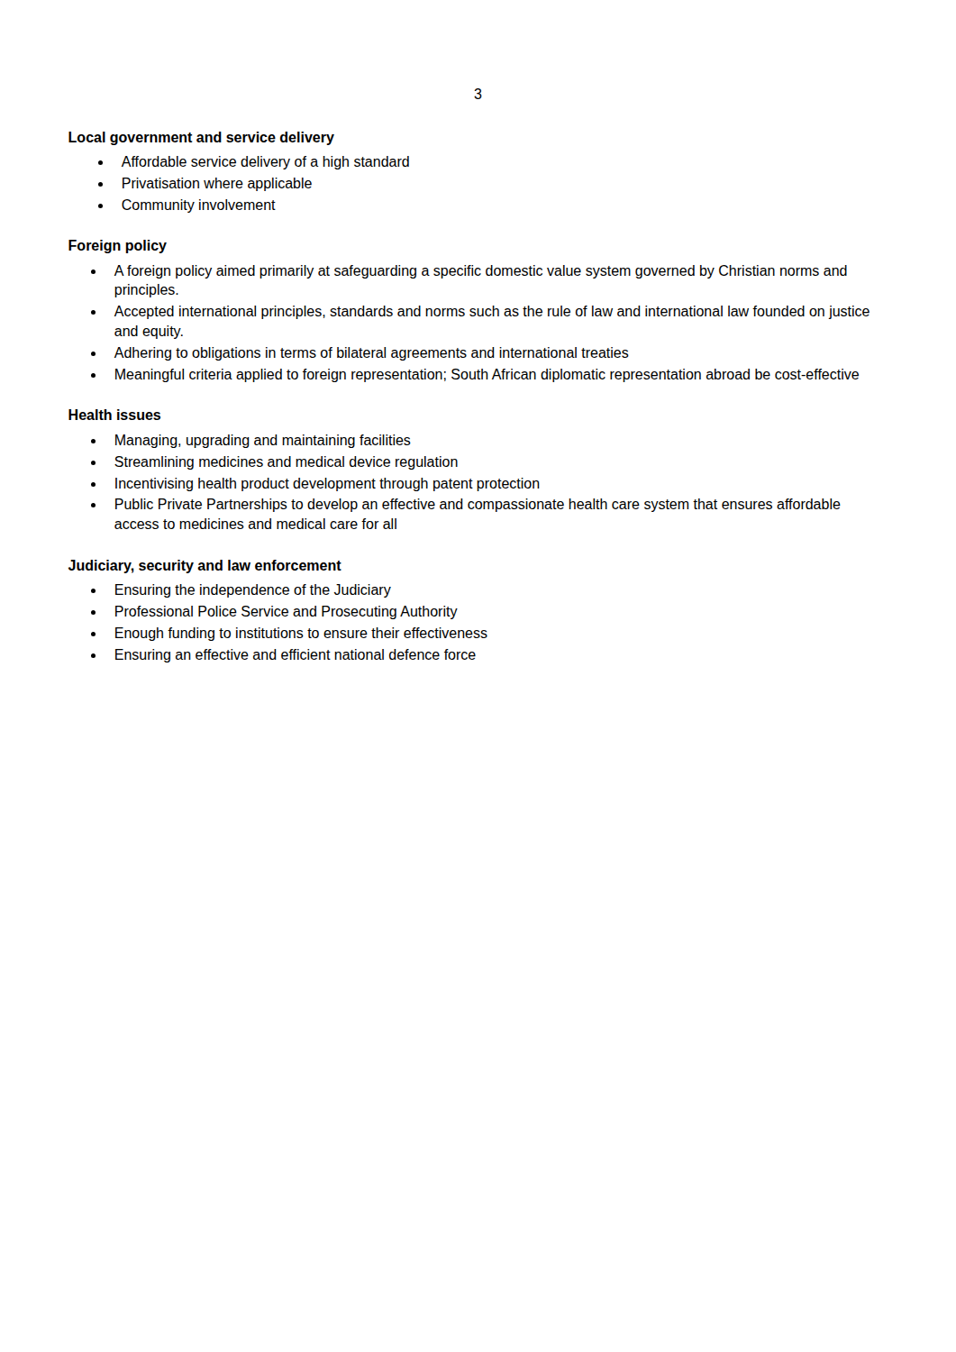3
Local government and service delivery
Affordable service delivery of a high standard
Privatisation where applicable
Community involvement
Foreign policy
A foreign policy aimed primarily at safeguarding a specific domestic value system governed by Christian norms and principles.
Accepted international principles, standards and norms such as the rule of law and international law founded on justice and equity.
Adhering to obligations in terms of bilateral agreements and international treaties
Meaningful criteria applied to foreign representation; South African diplomatic representation abroad be cost-effective
Health issues
Managing, upgrading and maintaining facilities
Streamlining medicines and medical device regulation
Incentivising health product development through patent protection
Public Private Partnerships to develop an effective and compassionate health care system that ensures affordable access to medicines and medical care for all
Judiciary, security and law enforcement
Ensuring the independence of the Judiciary
Professional Police Service and Prosecuting Authority
Enough funding to institutions to ensure their effectiveness
Ensuring an effective and efficient national defence force